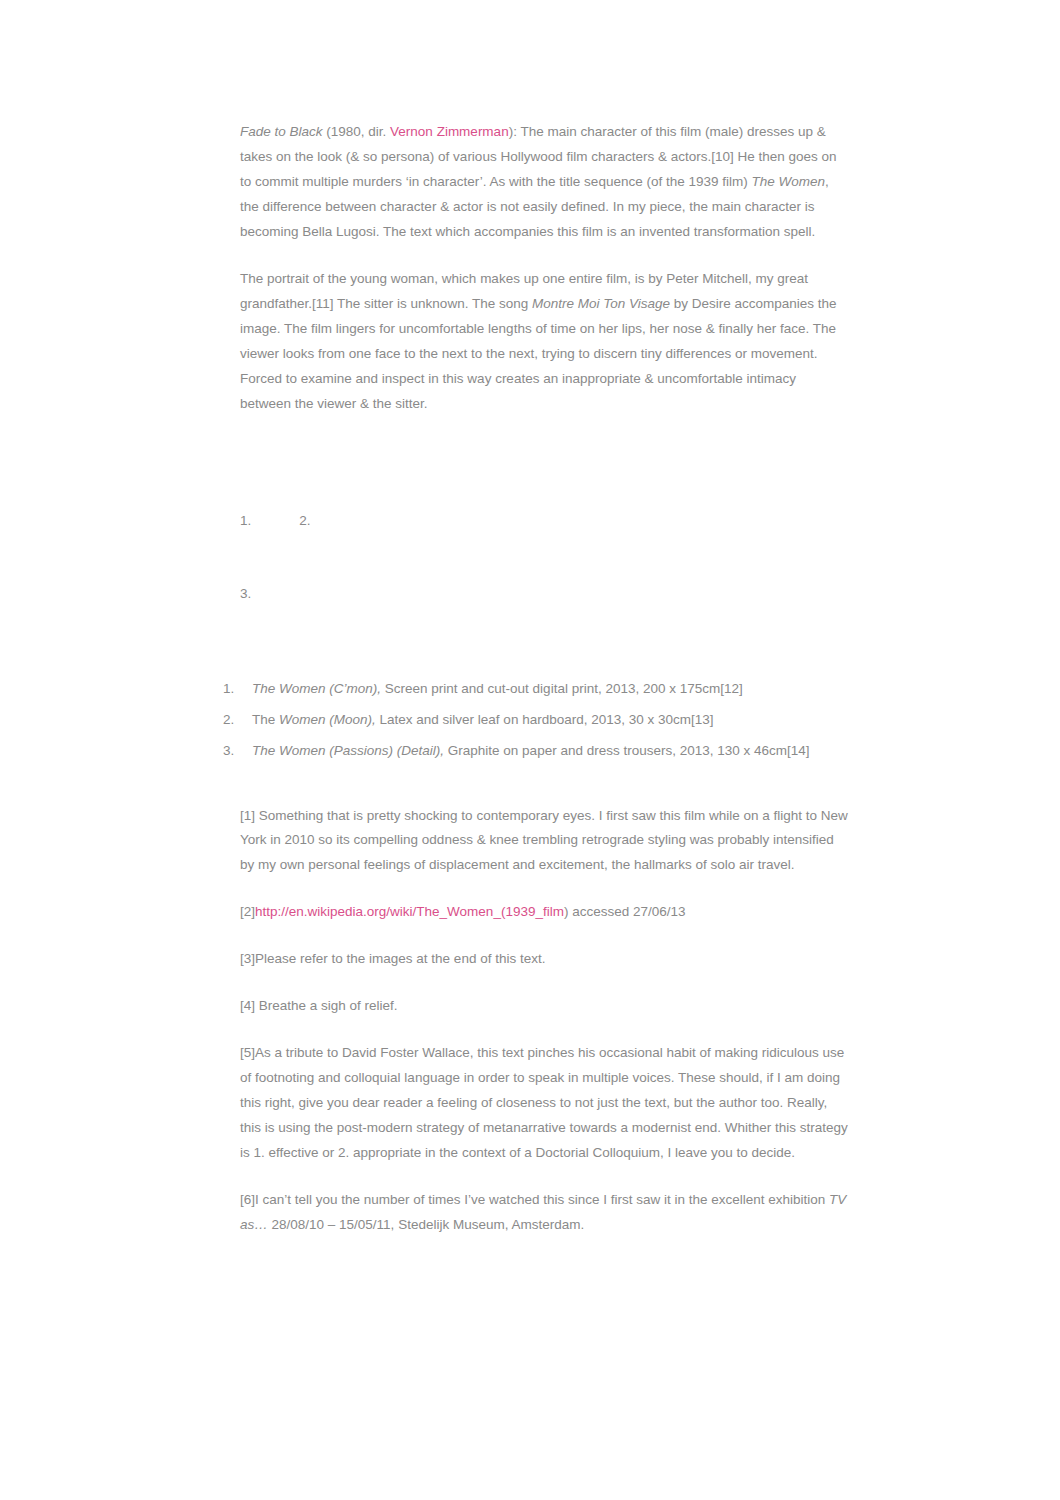Fade to Black (1980, dir. Vernon Zimmerman): The main character of this film (male) dresses up & takes on the look (& so persona) of various Hollywood film characters & actors.[10] He then goes on to commit multiple murders ‘in character’. As with the title sequence (of the 1939 film) The Women, the difference between character & actor is not easily defined. In my piece, the main character is becoming Bella Lugosi. The text which accompanies this film is an invented transformation spell.
The portrait of the young woman, which makes up one entire film, is by Peter Mitchell, my great grandfather.[11] The sitter is unknown. The song Montre Moi Ton Visage by Desire accompanies the image. The film lingers for uncomfortable lengths of time on her lips, her nose & finally her face. The viewer looks from one face to the next to the next, trying to discern tiny differences or movement. Forced to examine and inspect in this way creates an inappropriate & uncomfortable intimacy between the viewer & the sitter.
1.2.
3.
The Women (C’mon), Screen print and cut-out digital print, 2013, 200 x 175cm[12]
The Women (Moon), Latex and silver leaf on hardboard, 2013, 30 x 30cm[13]
The Women (Passions) (Detail), Graphite on paper and dress trousers, 2013, 130 x 46cm[14]
[1] Something that is pretty shocking to contemporary eyes. I first saw this film while on a flight to New York in 2010 so its compelling oddness & knee trembling retrograde styling was probably intensified by my own personal feelings of displacement and excitement, the hallmarks of solo air travel.
[2]http://en.wikipedia.org/wiki/The_Women_(1939_film) accessed 27/06/13
[3]Please refer to the images at the end of this text.
[4] Breathe a sigh of relief.
[5]As a tribute to David Foster Wallace, this text pinches his occasional habit of making ridiculous use of footnoting and colloquial language in order to speak in multiple voices. These should, if I am doing this right, give you dear reader a feeling of closeness to not just the text, but the author too. Really, this is using the post-modern strategy of metanarrative towards a modernist end. Whither this strategy is 1. effective or 2. appropriate in the context of a Doctorial Colloquium, I leave you to decide.
[6]I can’t tell you the number of times I’ve watched this since I first saw it in the excellent exhibition TV as… 28/08/10 – 15/05/11, Stedelijk Museum, Amsterdam.